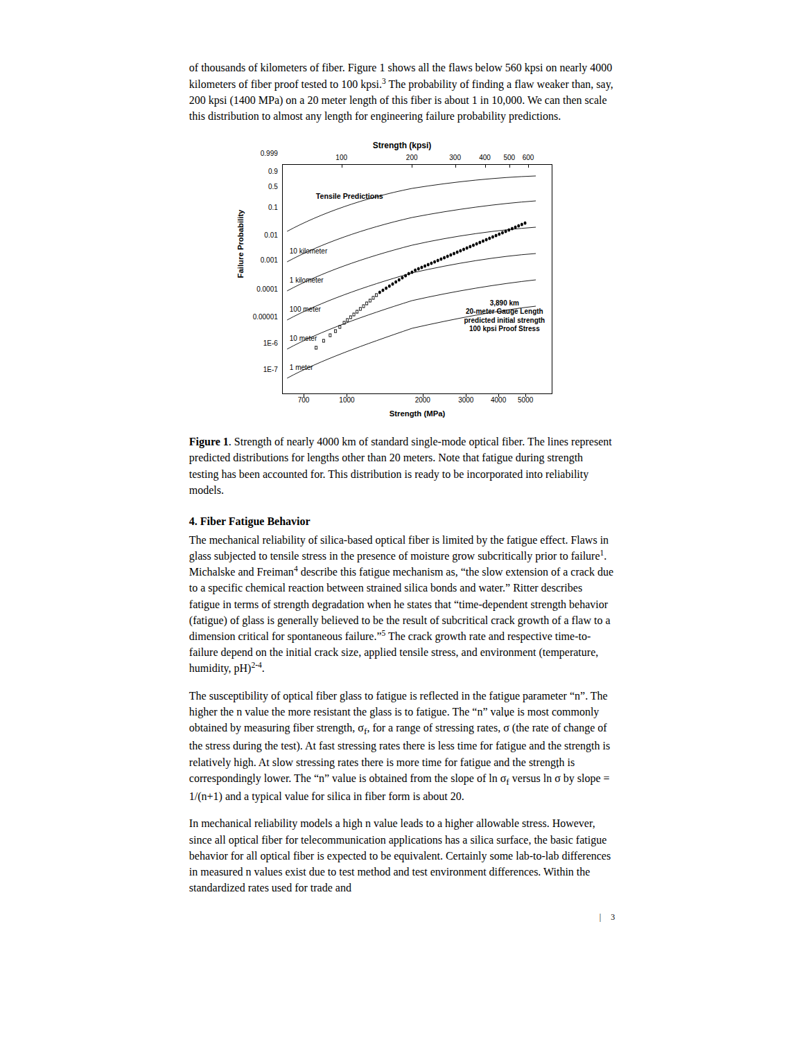of thousands of kilometers of fiber. Figure 1 shows all the flaws below 560 kpsi on nearly 4000 kilometers of fiber proof tested to 100 kpsi.3 The probability of finding a flaw weaker than, say, 200 kpsi (1400 MPa) on a 20 meter length of this fiber is about 1 in 10,000. We can then scale this distribution to almost any length for engineering failure probability predictions.
Strength (kpsi)
100 200 300 400 500 600
0.999 0.9 0.5 0.1 0.01 0.001 0.0001 0.00001 1E-6 1E-7
Failure Probability
Tensile Predictions
10 kilometer
1 kilometer
100 meter
10 meter
1 meter
3,890 km
20-meter Gauge Length
predicted initial strength
100 kpsi Proof Stress
700 1000 2000 3000 4000 5000
Strength (MPa)
Figure 1. Strength of nearly 4000 km of standard single-mode optical fiber. The lines represent predicted distributions for lengths other than 20 meters. Note that fatigue during strength testing has been accounted for. This distribution is ready to be incorporated into reliability models.
4. Fiber Fatigue Behavior
The mechanical reliability of silica-based optical fiber is limited by the fatigue effect. Flaws in glass subjected to tensile stress in the presence of moisture grow subcritically prior to failure1. Michalske and Freiman4 describe this fatigue mechanism as, “the slow extension of a crack due to a specific chemical reaction between strained silica bonds and water.” Ritter describes fatigue in terms of strength degradation when he states that “time-dependent strength behavior (fatigue) of glass is generally believed to be the result of subcritical crack growth of a flaw to a dimension critical for spontaneous failure.”5 The crack growth rate and respective time-to-failure depend on the initial crack size, applied tensile stress, and environment (temperature, humidity, pH)2-4.
The susceptibility of optical fiber glass to fatigue is reflected in the fatigue parameter “n”. The higher the n value the more resistant the glass is to fatigue. The “n” value is most commonly obtained by measuring fiber strength, σf, for a range of stressing rates, σ (the rate of change of the stress during the test). At fast stressing rates there is less time for fatigue and the strength is relatively high. At slow stressing rates there is more time for fatigue and the strength is correspondingly lower. The “n” value is obtained from the slope of ln σf versus ln σ by slope = 1/(n+1) and a typical value for silica in fiber form is about 20.
In mechanical reliability models a high n value leads to a higher allowable stress. However, since all optical fiber for telecommunication applications has a silica surface, the basic fatigue behavior for all optical fiber is expected to be equivalent. Certainly some lab-to-lab differences in measured n values exist due to test method and test environment differences. Within the standardized rates used for trade and
|3